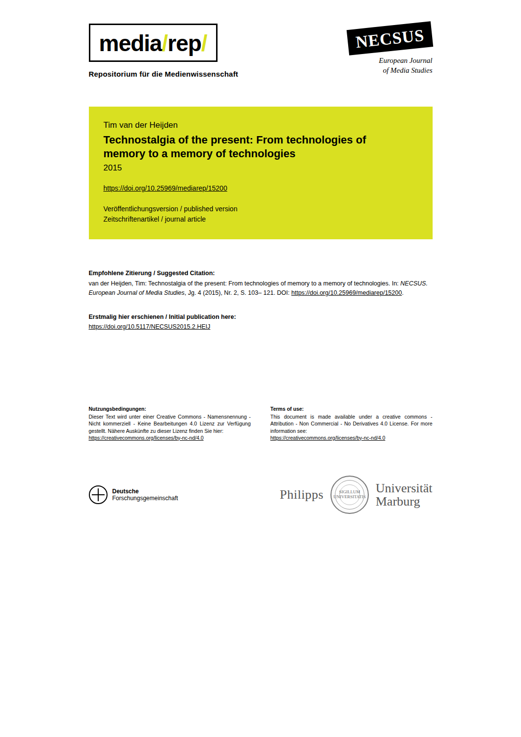media/rep/
Repositorium für die Medienwissenschaft
NECSUS
European Journal
of Media Studies
Tim van der Heijden
Technostalgia of the present: From technologies of
memory to a memory of technologies
2015
https://doi.org/10.25969/mediarep/15200
Veröffentlichungsversion / published version
Zeitschriftenartikel / journal article
Empfohlene Zitierung / Suggested Citation:
van der Heijden, Tim: Technostalgia of the present: From technologies of memory to a memory of technologies. In: NECSUS. European Journal of Media Studies, Jg. 4 (2015), Nr. 2, S. 103– 121. DOI: https://doi.org/10.25969/mediarep/15200.
Erstmalig hier erschienen / Initial publication here:
https://doi.org/10.5117/NECSUS2015.2.HEIJ
Nutzungsbedingungen:
Dieser Text wird unter einer Creative Commons - Namensnennung - Nicht kommerziell - Keine Bearbeitungen 4.0 Lizenz zur Verfügung gestellt. Nähere Auskünfte zu dieser Lizenz finden Sie hier:
https://creativecommons.org/licenses/by-nc-nd/4.0
Terms of use:
This document is made available under a creative commons - Attribution - Non Commercial - No Derivatives 4.0 License. For more information see:
https://creativecommons.org/licenses/by-nc-nd/4.0
Deutsche Forschungsgemeinschaft
Philipps
SIGILLUM
UNIVERSITATIS
Universität Marburg